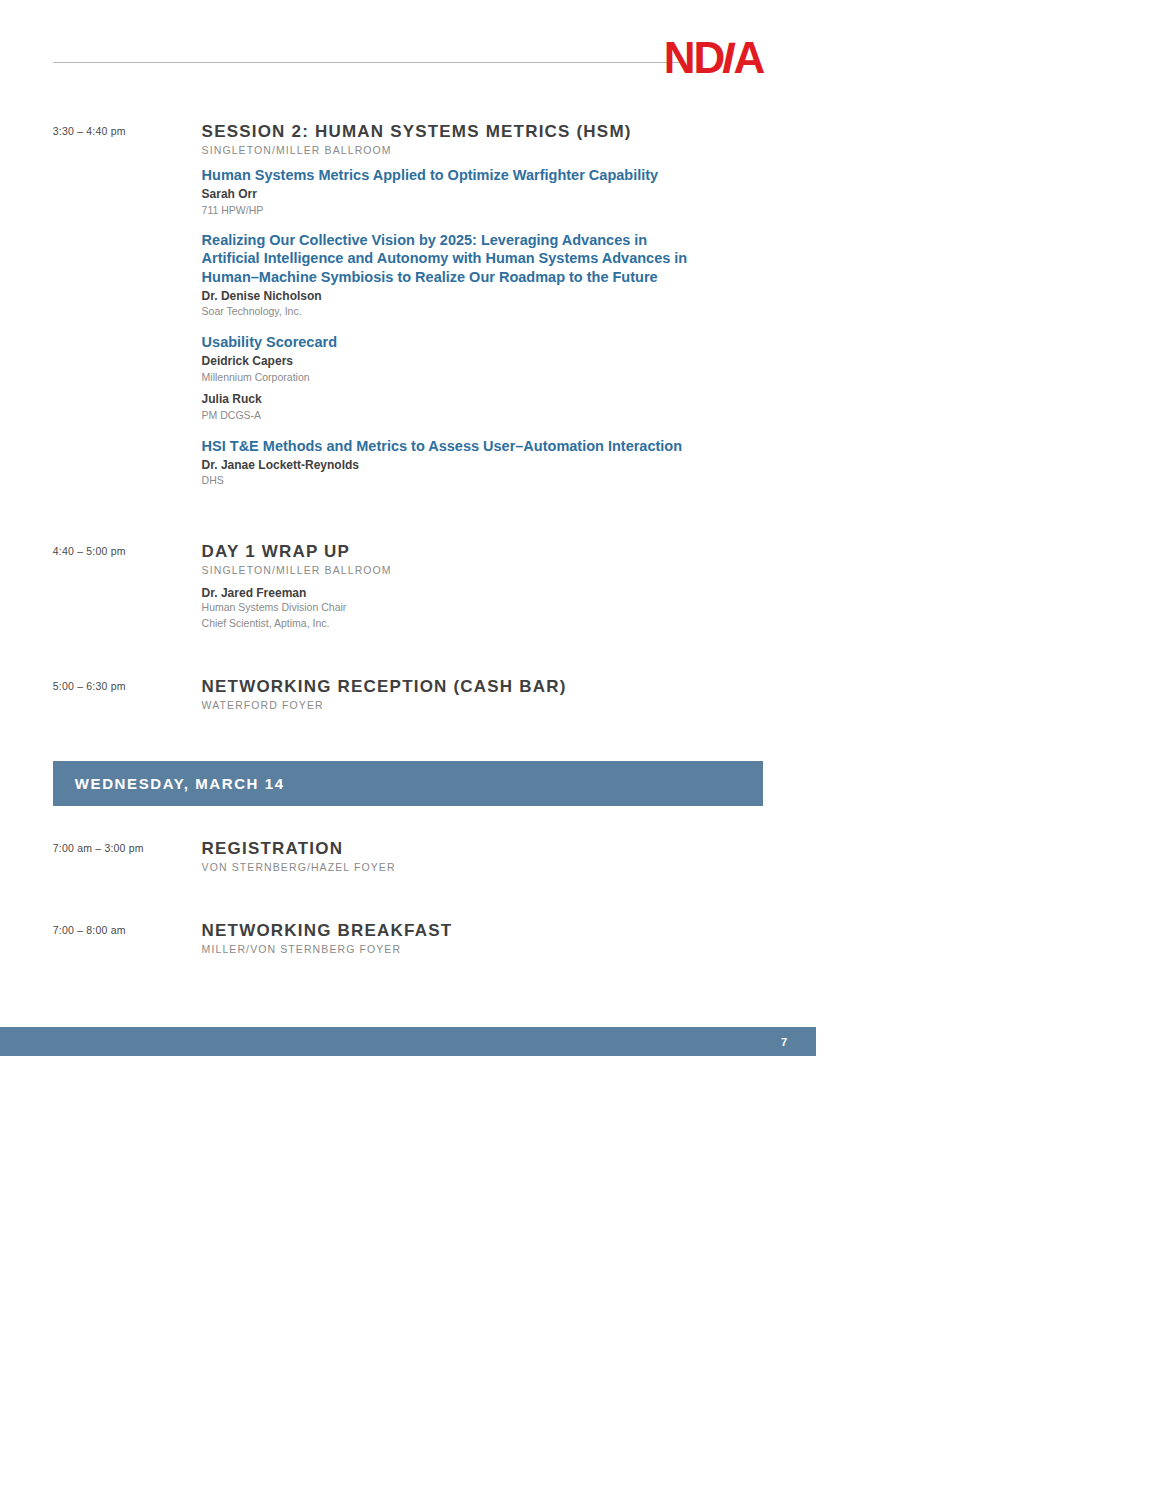NDIA
3:30 – 4:40 pm
Session 2: Human Systems Metrics (HSM)
Singleton/Miller Ballroom
Human Systems Metrics Applied to Optimize Warfighter Capability
Sarah Orr
711 HPW/HP
Realizing Our Collective Vision by 2025: Leveraging Advances in
Artificial Intelligence and Autonomy with Human Systems Advances in
Human–Machine Symbiosis to Realize Our Roadmap to the Future
Dr. Denise Nicholson
Soar Technology, Inc.
Usability Scorecard
Deidrick Capers
Millennium Corporation
Julia Ruck
PM DCGS-A
HSI T&E Methods and Metrics to Assess User–Automation Interaction
Dr. Janae Lockett-Reynolds
DHS
4:40 – 5:00 pm
Day 1 Wrap Up
Singleton/Miller Ballroom
Dr. Jared Freeman
Human Systems Division Chair
Chief Scientist, Aptima, Inc.
5:00 – 6:30 pm
Networking Reception (Cash Bar)
Waterford Foyer
Wednesday, March 14
7:00 am – 3:00 pm
Registration
Von Sternberg/Hazel Foyer
7:00 – 8:00 am
Networking Breakfast
Miller/Von Sternberg Foyer
7